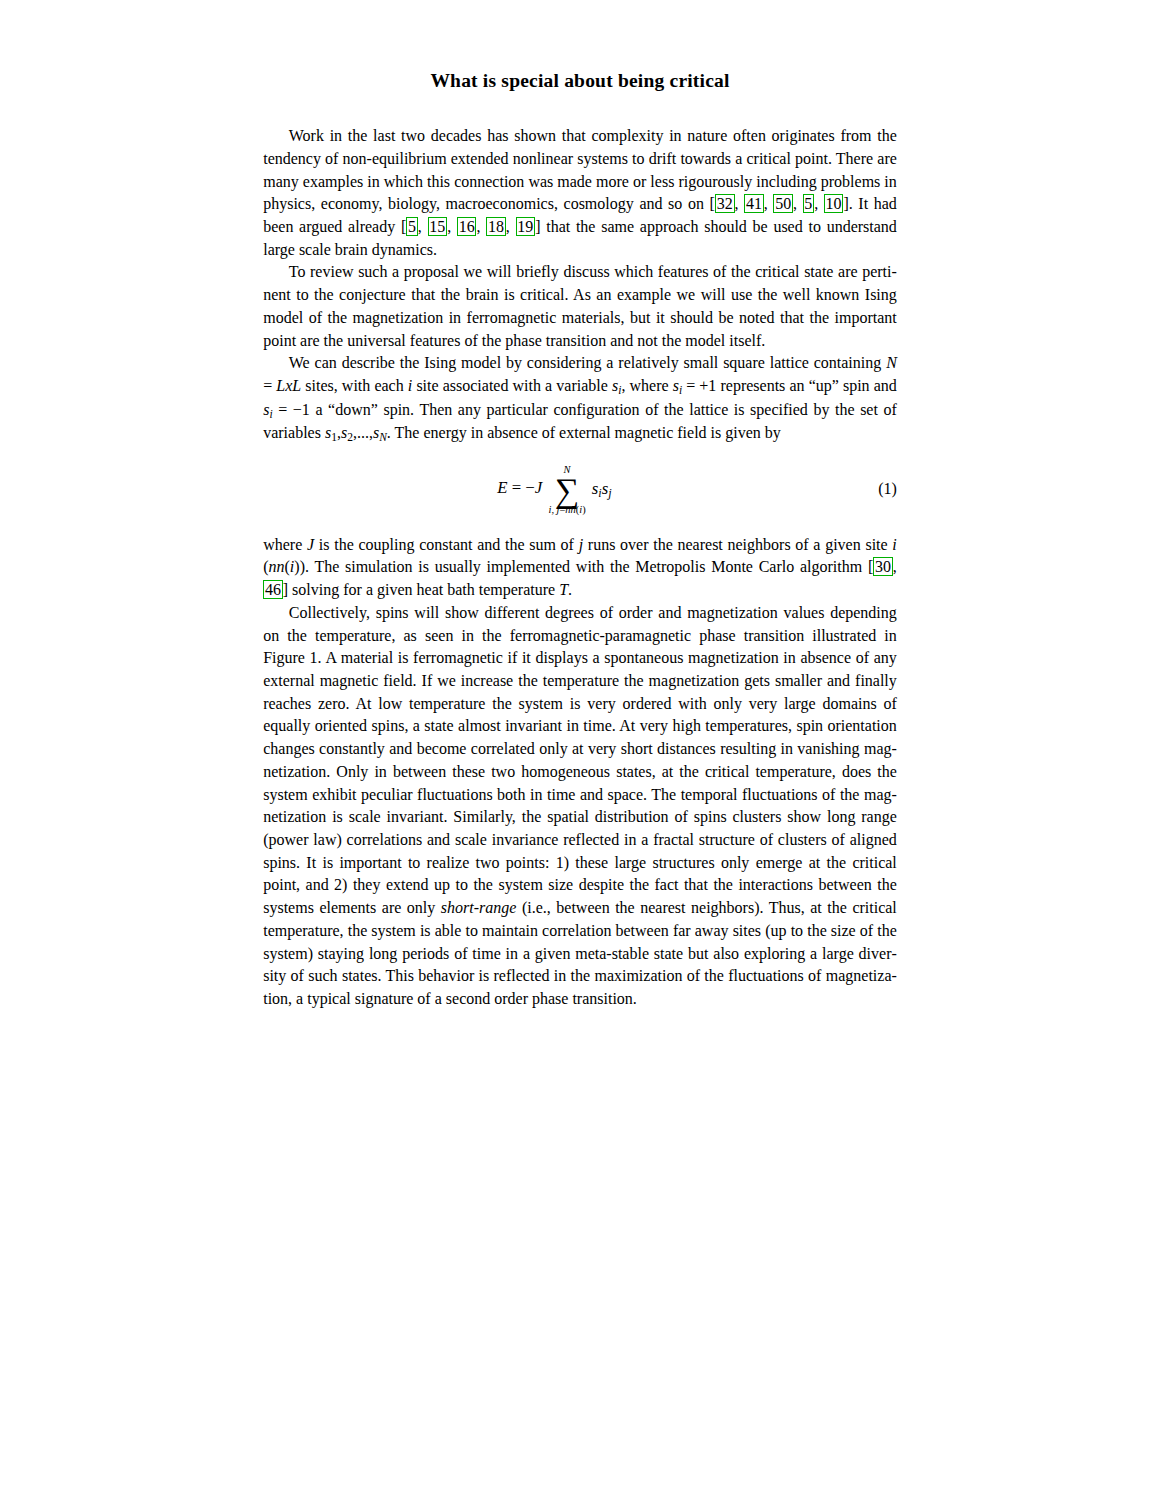What is special about being critical
Work in the last two decades has shown that complexity in nature often originates from the tendency of non-equilibrium extended nonlinear systems to drift towards a critical point. There are many examples in which this connection was made more or less rigourously including problems in physics, economy, biology, macroeconomics, cosmology and so on [32, 41, 50, 5, 10]. It had been argued already [5, 15, 16, 18, 19] that the same approach should be used to understand large scale brain dynamics.
To review such a proposal we will briefly discuss which features of the critical state are pertinent to the conjecture that the brain is critical. As an example we will use the well known Ising model of the magnetization in ferromagnetic materials, but it should be noted that the important point are the universal features of the phase transition and not the model itself.
We can describe the Ising model by considering a relatively small square lattice containing N = LxL sites, with each i site associated with a variable si, where si = +1 represents an “up” spin and si = −1 a “down” spin. Then any particular configuration of the lattice is specified by the set of variables s1,s2,...,sN. The energy in absence of external magnetic field is given by
E = −J N ∑ i, j=nn(i) sisj
(1)
where J is the coupling constant and the sum of j runs over the nearest neighbors of a given site i (nn(i)). The simulation is usually implemented with the Metropolis Monte Carlo algorithm [30, 46] solving for a given heat bath temperature T.
Collectively, spins will show different degrees of order and magnetization values depending on the temperature, as seen in the ferromagnetic-paramagnetic phase transition illustrated in Figure 1. A material is ferromagnetic if it displays a spontaneous magnetization in absence of any external magnetic field. If we increase the temperature the magnetization gets smaller and finally reaches zero. At low temperature the system is very ordered with only very large domains of equally oriented spins, a state almost invariant in time. At very high temperatures, spin orientation changes constantly and become correlated only at very short distances resulting in vanishing magnetization. Only in between these two homogeneous states, at the critical temperature, does the system exhibit peculiar fluctuations both in time and space. The temporal fluctuations of the magnetization is scale invariant. Similarly, the spatial distribution of spins clusters show long range (power law) correlations and scale invariance reflected in a fractal structure of clusters of aligned spins. It is important to realize two points: 1) these large structures only emerge at the critical point, and 2) they extend up to the system size despite the fact that the interactions between the systems elements are only short-range (i.e., between the nearest neighbors). Thus, at the critical temperature, the system is able to maintain correlation between far away sites (up to the size of the system) staying long periods of time in a given meta-stable state but also exploring a large diversity of such states. This behavior is reflected in the maximization of the fluctuations of magnetization, a typical signature of a second order phase transition.